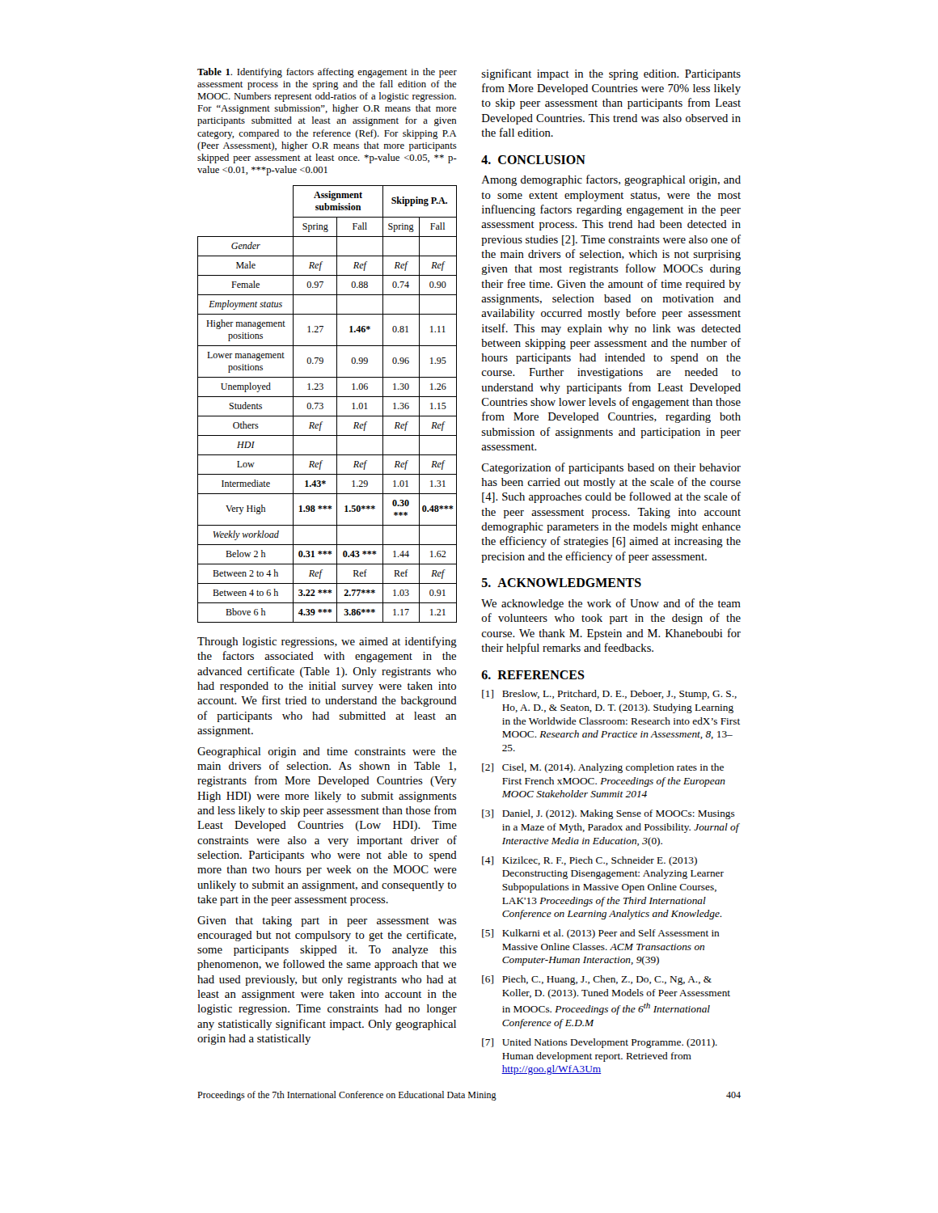Table 1. Identifying factors affecting engagement in the peer assessment process in the spring and the fall edition of the MOOC. Numbers represent odd-ratios of a logistic regression. For “Assignment submission”, higher O.R means that more participants submitted at least an assignment for a given category, compared to the reference (Ref). For skipping P.A (Peer Assessment), higher O.R means that more participants skipped peer assessment at least once. *p-value <0.05, ** p-value <0.01, ***p-value <0.001
| | Assignment submission | Skipping P.A. |
| | Spring | Fall | Spring | Fall |
| Gender | | | | |
| Male | Ref | Ref | Ref | Ref |
| Female | 0.97 | 0.88 | 0.74 | 0.90 |
| Employment status | | | | |
| Higher management positions | 1.27 | 1.46* | 0.81 | 1.11 |
| Lower management positions | 0.79 | 0.99 | 0.96 | 1.95 |
| Unemployed | 1.23 | 1.06 | 1.30 | 1.26 |
| Students | 0.73 | 1.01 | 1.36 | 1.15 |
| Others | Ref | Ref | Ref | Ref |
| HDI | | | | |
| Low | Ref | Ref | Ref | Ref |
| Intermediate | 1.43* | 1.29 | 1.01 | 1.31 |
| Very High | 1.98 *** | 1.50*** | 0.30 *** | 0.48*** |
| Weekly workload | | | | |
| Below 2 h | 0.31 *** | 0.43 *** | 1.44 | 1.62 |
| Between 2 to 4 h | Ref | Ref | Ref | Ref |
| Between 4 to 6 h | 3.22 *** | 2.77*** | 1.03 | 0.91 |
| Bbove 6 h | 4.39 *** | 3.86*** | 1.17 | 1.21 |
Through logistic regressions, we aimed at identifying the factors associated with engagement in the advanced certificate (Table 1). Only registrants who had responded to the initial survey were taken into account. We first tried to understand the background of participants who had submitted at least an assignment.
Geographical origin and time constraints were the main drivers of selection. As shown in Table 1, registrants from More Developed Countries (Very High HDI) were more likely to submit assignments and less likely to skip peer assessment than those from Least Developed Countries (Low HDI). Time constraints were also a very important driver of selection. Participants who were not able to spend more than two hours per week on the MOOC were unlikely to submit an assignment, and consequently to take part in the peer assessment process.
Given that taking part in peer assessment was encouraged but not compulsory to get the certificate, some participants skipped it. To analyze this phenomenon, we followed the same approach that we had used previously, but only registrants who had at least an assignment were taken into account in the logistic regression. Time constraints had no longer any statistically significant impact. Only geographical origin had a statistically
significant impact in the spring edition. Participants from More Developed Countries were 70% less likely to skip peer assessment than participants from Least Developed Countries. This trend was also observed in the fall edition.
4. CONCLUSION
Among demographic factors, geographical origin, and to some extent employment status, were the most influencing factors regarding engagement in the peer assessment process. This trend had been detected in previous studies [2]. Time constraints were also one of the main drivers of selection, which is not surprising given that most registrants follow MOOCs during their free time. Given the amount of time required by assignments, selection based on motivation and availability occurred mostly before peer assessment itself. This may explain why no link was detected between skipping peer assessment and the number of hours participants had intended to spend on the course. Further investigations are needed to understand why participants from Least Developed Countries show lower levels of engagement than those from More Developed Countries, regarding both submission of assignments and participation in peer assessment.
Categorization of participants based on their behavior has been carried out mostly at the scale of the course [4]. Such approaches could be followed at the scale of the peer assessment process. Taking into account demographic parameters in the models might enhance the efficiency of strategies [6] aimed at increasing the precision and the efficiency of peer assessment.
5. ACKNOWLEDGMENTS
We acknowledge the work of Unow and of the team of volunteers who took part in the design of the course. We thank M. Epstein and M. Khaneboubi for their helpful remarks and feedbacks.
6. REFERENCES
[1] Breslow, L., Pritchard, D. E., Deboer, J., Stump, G. S., Ho, A. D., & Seaton, D. T. (2013). Studying Learning in the Worldwide Classroom: Research into edX’s First MOOC. Research and Practice in Assessment, 8, 13–25.
[2] Cisel, M. (2014). Analyzing completion rates in the First French xMOOC. Proceedings of the European MOOC Stakeholder Summit 2014
[3] Daniel, J. (2012). Making Sense of MOOCs: Musings in a Maze of Myth, Paradox and Possibility. Journal of Interactive Media in Education, 3(0).
[4] Kizilcec, R. F., Piech C., Schneider E. (2013) Deconstructing Disengagement: Analyzing Learner Subpopulations in Massive Open Online Courses, LAK'13 Proceedings of the Third International Conference on Learning Analytics and Knowledge.
[5] Kulkarni et al. (2013) Peer and Self Assessment in Massive Online Classes. ACM Transactions on Computer-Human Interaction, 9(39)
[6] Piech, C., Huang, J., Chen, Z., Do, C., Ng, A., & Koller, D. (2013). Tuned Models of Peer Assessment in MOOCs. Proceedings of the 6th International Conference of E.D.M
[7] United Nations Development Programme. (2011). Human development report. Retrieved from http://goo.gl/WfA3Um
Proceedings of the 7th International Conference on Educational Data Mining 404